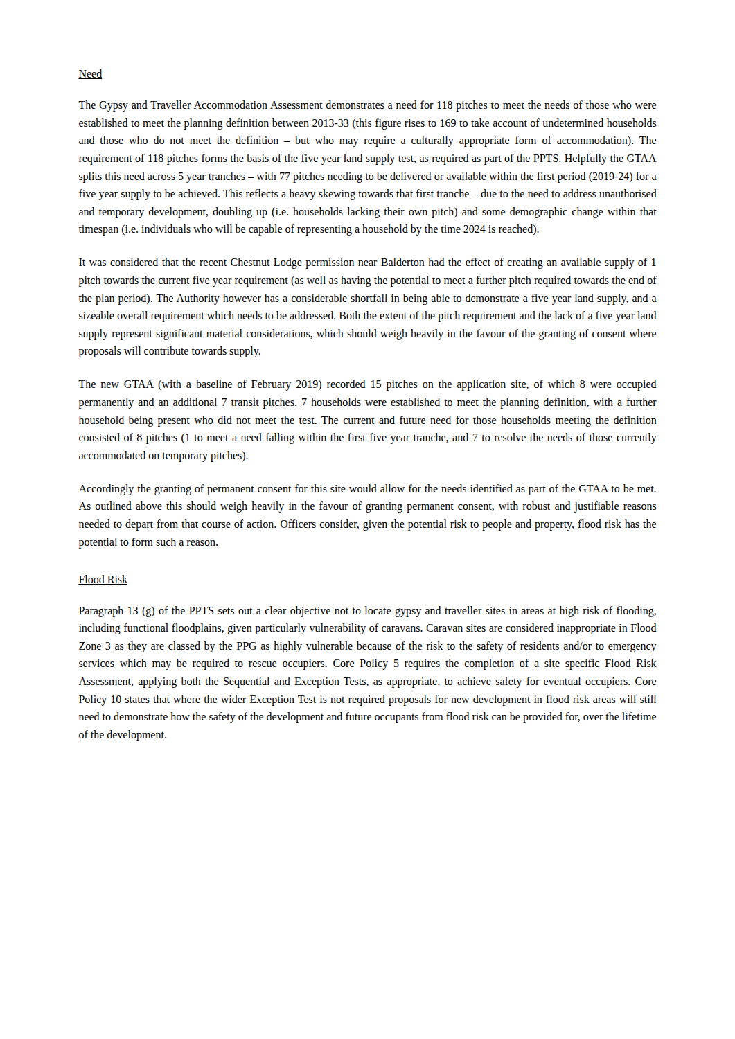Need
The Gypsy and Traveller Accommodation Assessment demonstrates a need for 118 pitches to meet the needs of those who were established to meet the planning definition between 2013-33 (this figure rises to 169 to take account of undetermined households and those who do not meet the definition – but who may require a culturally appropriate form of accommodation). The requirement of 118 pitches forms the basis of the five year land supply test, as required as part of the PPTS. Helpfully the GTAA splits this need across 5 year tranches – with 77 pitches needing to be delivered or available within the first period (2019-24) for a five year supply to be achieved. This reflects a heavy skewing towards that first tranche – due to the need to address unauthorised and temporary development, doubling up (i.e. households lacking their own pitch) and some demographic change within that timespan (i.e. individuals who will be capable of representing a household by the time 2024 is reached).
It was considered that the recent Chestnut Lodge permission near Balderton had the effect of creating an available supply of 1 pitch towards the current five year requirement (as well as having the potential to meet a further pitch required towards the end of the plan period). The Authority however has a considerable shortfall in being able to demonstrate a five year land supply, and a sizeable overall requirement which needs to be addressed. Both the extent of the pitch requirement and the lack of a five year land supply represent significant material considerations, which should weigh heavily in the favour of the granting of consent where proposals will contribute towards supply.
The new GTAA (with a baseline of February 2019) recorded 15 pitches on the application site, of which 8 were occupied permanently and an additional 7 transit pitches. 7 households were established to meet the planning definition, with a further household being present who did not meet the test. The current and future need for those households meeting the definition consisted of 8 pitches (1 to meet a need falling within the first five year tranche, and 7 to resolve the needs of those currently accommodated on temporary pitches).
Accordingly the granting of permanent consent for this site would allow for the needs identified as part of the GTAA to be met. As outlined above this should weigh heavily in the favour of granting permanent consent, with robust and justifiable reasons needed to depart from that course of action. Officers consider, given the potential risk to people and property, flood risk has the potential to form such a reason.
Flood Risk
Paragraph 13 (g) of the PPTS sets out a clear objective not to locate gypsy and traveller sites in areas at high risk of flooding, including functional floodplains, given particularly vulnerability of caravans. Caravan sites are considered inappropriate in Flood Zone 3 as they are classed by the PPG as highly vulnerable because of the risk to the safety of residents and/or to emergency services which may be required to rescue occupiers. Core Policy 5 requires the completion of a site specific Flood Risk Assessment, applying both the Sequential and Exception Tests, as appropriate, to achieve safety for eventual occupiers. Core Policy 10 states that where the wider Exception Test is not required proposals for new development in flood risk areas will still need to demonstrate how the safety of the development and future occupants from flood risk can be provided for, over the lifetime of the development.